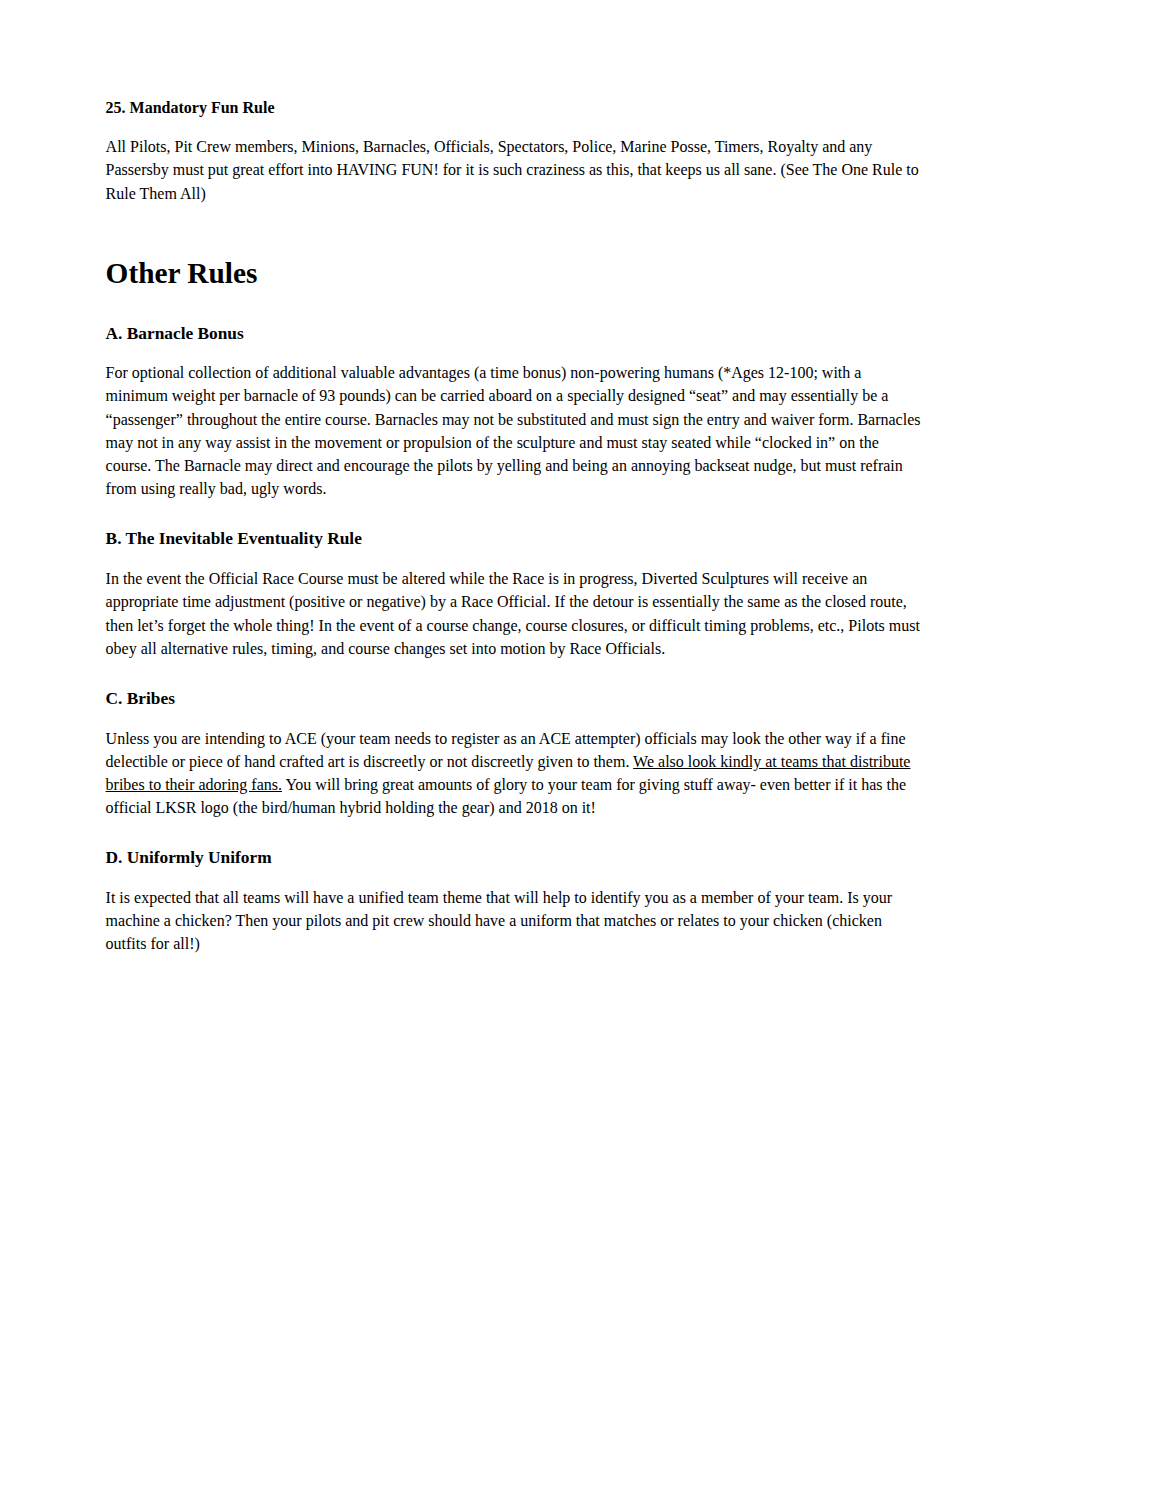25. Mandatory Fun Rule
All Pilots, Pit Crew members, Minions, Barnacles, Officials, Spectators, Police, Marine Posse, Timers, Royalty and any Passersby must put great effort into HAVING FUN! for it is such craziness as this, that keeps us all sane. (See The One Rule to Rule Them All)
Other Rules
A. Barnacle Bonus
For optional collection of additional valuable advantages (a time bonus) non-powering humans (*Ages 12-100; with a minimum weight per barnacle of 93 pounds) can be carried aboard on a specially designed “seat” and may essentially be a “passenger” throughout the entire course. Barnacles may not be substituted and must sign the entry and waiver form. Barnacles may not in any way assist in the movement or propulsion of the sculpture and must stay seated while “clocked in” on the course. The Barnacle may direct and encourage the pilots by yelling and being an annoying backseat nudge, but must refrain from using really bad, ugly words.
B. The Inevitable Eventuality Rule
In the event the Official Race Course must be altered while the Race is in progress, Diverted Sculptures will receive an appropriate time adjustment (positive or negative) by a Race Official. If the detour is essentially the same as the closed route, then let’s forget the whole thing! In the event of a course change, course closures, or difficult timing problems, etc., Pilots must obey all alternative rules, timing, and course changes set into motion by Race Officials.
C. Bribes
Unless you are intending to ACE (your team needs to register as an ACE attempter) officials may look the other way if a fine delectible or piece of hand crafted art is discreetly or not discreetly given to them. We also look kindly at teams that distribute bribes to their adoring fans. You will bring great amounts of glory to your team for giving stuff away- even better if it has the official LKSR logo (the bird/human hybrid holding the gear) and 2018 on it!
D. Uniformly Uniform
It is expected that all teams will have a unified team theme that will help to identify you as a member of your team. Is your machine a chicken? Then your pilots and pit crew should have a uniform that matches or relates to your chicken (chicken outfits for all!)